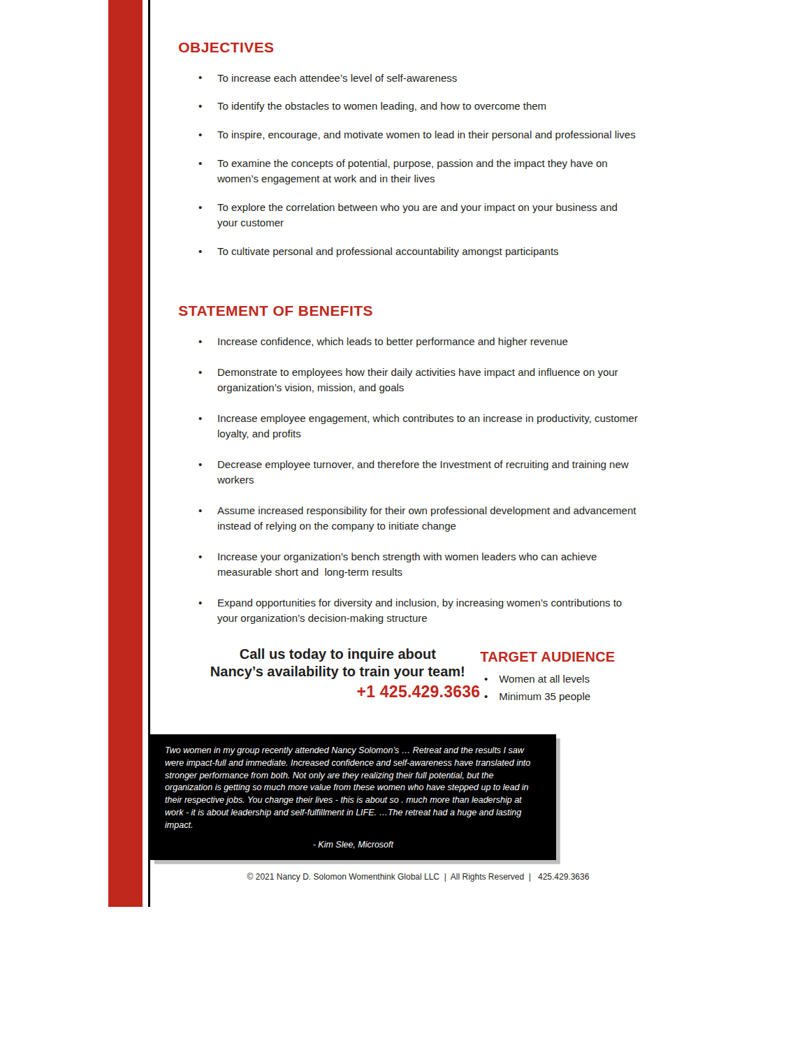Objectives
To increase each attendee’s level of self-awareness
To identify the obstacles to women leading, and how to overcome them
To inspire, encourage, and motivate women to lead in their personal and professional lives
To examine the concepts of potential, purpose, passion and the impact they have on women’s engagement at work and in their lives
To explore the correlation between who you are and your impact on your business and your customer
To cultivate personal and professional accountability amongst participants
Statement of Benefits
Increase confidence, which leads to better performance and higher revenue
Demonstrate to employees how their daily activities have impact and influence on your organization’s vision, mission, and goals
Increase employee engagement, which contributes to an increase in productivity, customer loyalty, and profits
Decrease employee turnover, and therefore the Investment of recruiting and training new workers
Assume increased responsibility for their own professional development and advancement instead of relying on the company to initiate change
Increase your organization’s bench strength with women leaders who can achieve measurable short and long-term results
Expand opportunities for diversity and inclusion, by increasing women’s contributions to your organization’s decision-making structure
Call us today to inquire about
Nancy’s availability to train your team! +1 425.429.3636
Target Audience
Women at all levels
Minimum 35 people
Two women in my group recently attended Nancy Solomon’s … Retreat and the results I saw were impact-full and immediate. Increased confidence and self-awareness have translated into stronger performance from both. Not only are they realizing their full potential, but the organization is getting so much more value from these women who have stepped up to lead in their respective jobs. You change their lives - this is about so . much more than leadership at work - it is about leadership and self-fulfillment in LIFE. …The retreat had a huge and lasting impact.
- Kim Slee, Microsoft
© 2021 Nancy D. Solomon Womenthink Global LLC | All Rights Reserved | 425.429.3636